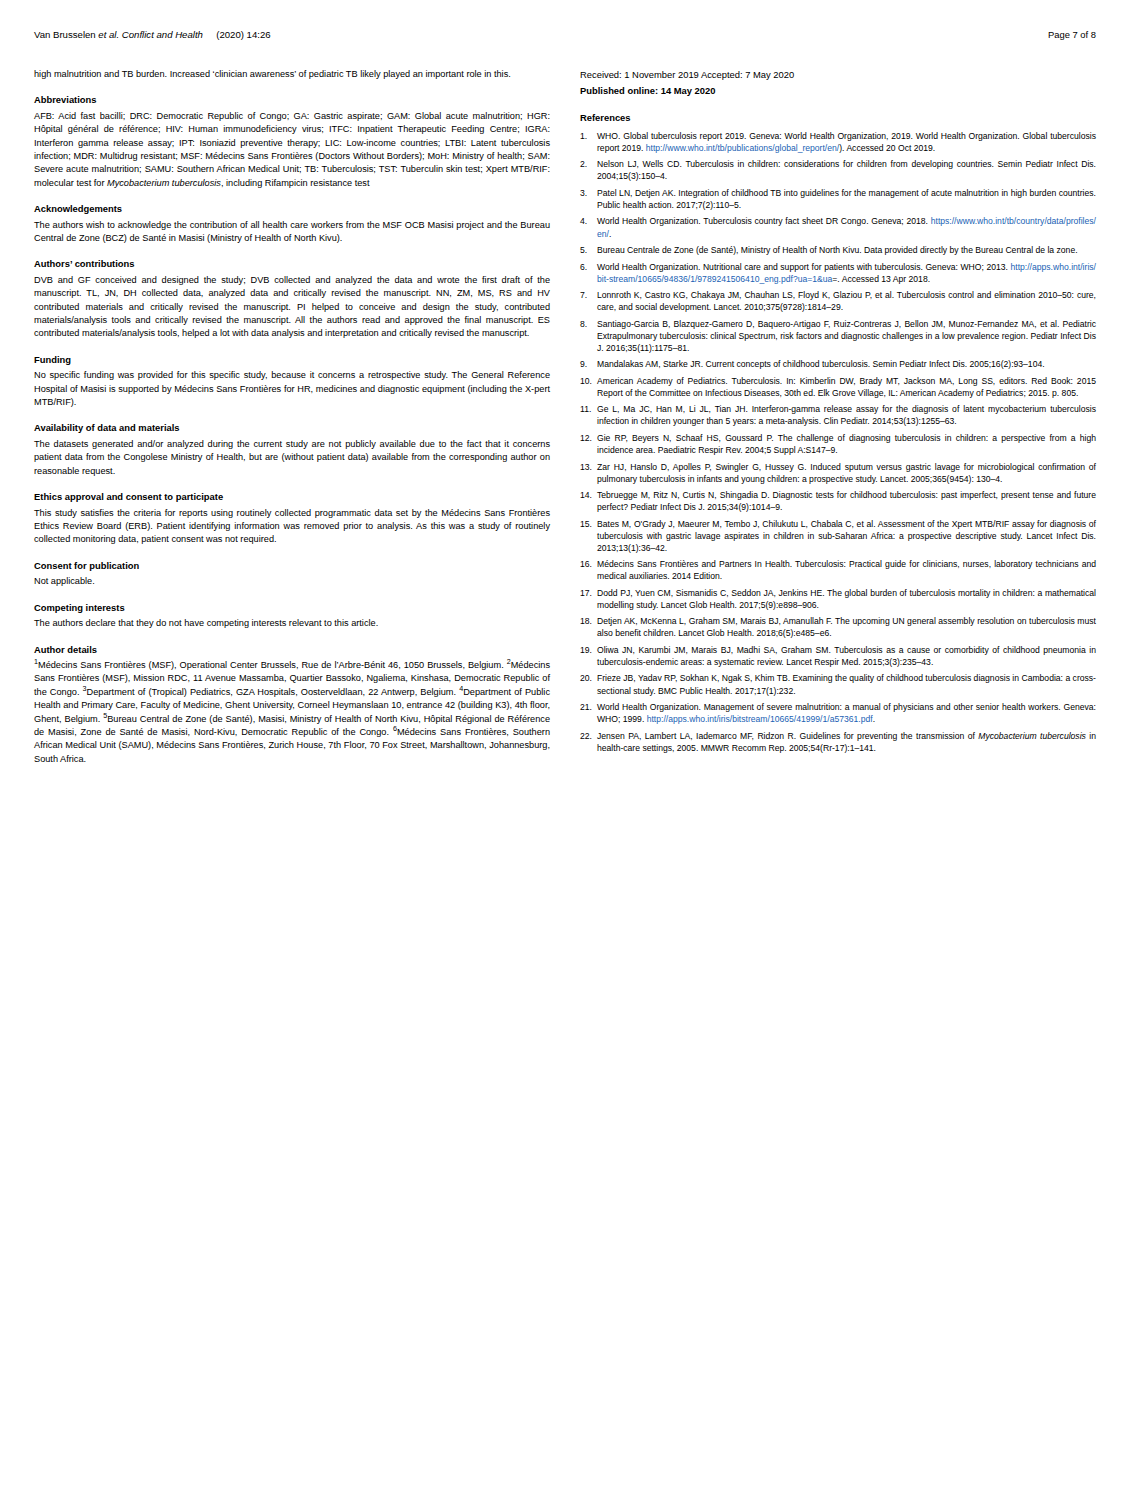Van Brusselen et al. Conflict and Health (2020) 14:26
Page 7 of 8
high malnutrition and TB burden. Increased ‘clinician awareness’ of pediatric TB likely played an important role in this.
Abbreviations
AFB: Acid fast bacilli; DRC: Democratic Republic of Congo; GA: Gastric aspirate; GAM: Global acute malnutrition; HGR: Hôpital général de référence; HIV: Human immunodeficiency virus; ITFC: Inpatient Therapeutic Feeding Centre; IGRA: Interferon gamma release assay; IPT: Isoniazid preventive therapy; LIC: Low-income countries; LTBI: Latent tuberculosis infection; MDR: Multidrug resistant; MSF: Médecins Sans Frontières (Doctors Without Borders); MoH: Ministry of health; SAM: Severe acute malnutrition; SAMU: Southern African Medical Unit; TB: Tuberculosis; TST: Tuberculin skin test; Xpert MTB/RIF: molecular test for Mycobacterium tuberculosis, including Rifampicin resistance test
Acknowledgements
The authors wish to acknowledge the contribution of all health care workers from the MSF OCB Masisi project and the Bureau Central de Zone (BCZ) de Santé in Masisi (Ministry of Health of North Kivu).
Authors’ contributions
DVB and GF conceived and designed the study; DVB collected and analyzed the data and wrote the first draft of the manuscript. TL, JN, DH collected data, analyzed data and critically revised the manuscript. NN, ZM, MS, RS and HV contributed materials and critically revised the manuscript. PI helped to conceive and design the study, contributed materials/analysis tools and critically revised the manuscript. All the authors read and approved the final manuscript. ES contributed materials/analysis tools, helped a lot with data analysis and interpretation and critically revised the manuscript.
Funding
No specific funding was provided for this specific study, because it concerns a retrospective study. The General Reference Hospital of Masisi is supported by Médecins Sans Frontières for HR, medicines and diagnostic equipment (including the X-pert MTB/RIF).
Availability of data and materials
The datasets generated and/or analyzed during the current study are not publicly available due to the fact that it concerns patient data from the Congolese Ministry of Health, but are (without patient data) available from the corresponding author on reasonable request.
Ethics approval and consent to participate
This study satisfies the criteria for reports using routinely collected programmatic data set by the Médecins Sans Frontières Ethics Review Board (ERB). Patient identifying information was removed prior to analysis. As this was a study of routinely collected monitoring data, patient consent was not required.
Consent for publication
Not applicable.
Competing interests
The authors declare that they do not have competing interests relevant to this article.
Author details
1Médecins Sans Frontières (MSF), Operational Center Brussels, Rue de l’Arbre-Bénit 46, 1050 Brussels, Belgium. 2Médecins Sans Frontières (MSF), Mission RDC, 11 Avenue Massamba, Quartier Bassoko, Ngaliema, Kinshasa, Democratic Republic of the Congo. 3Department of (Tropical) Pediatrics, GZA Hospitals, Oosterveldlaan, 22 Antwerp, Belgium. 4Department of Public Health and Primary Care, Faculty of Medicine, Ghent University, Corneel Heymanslaan 10, entrance 42 (building K3), 4th floor, Ghent, Belgium. 5Bureau Central de Zone (de Santé), Masisi, Ministry of Health of North Kivu, Hôpital Régional de Référence de Masisi, Zone de Santé de Masisi, Nord-Kivu, Democratic Republic of the Congo. 6Médecins Sans Frontières, Southern African Medical Unit (SAMU), Médecins Sans Frontières, Zurich House, 7th Floor, 70 Fox Street, Marshalltown, Johannesburg, South Africa.
Received: 1 November 2019 Accepted: 7 May 2020
Published online: 14 May 2020
References
WHO. Global tuberculosis report 2019. Geneva: World Health Organization, 2019. World Health Organization. Global tuberculosis report 2019. http://www.who.int/tb/publications/global_report/en/). Accessed 20 Oct 2019.
Nelson LJ, Wells CD. Tuberculosis in children: considerations for children from developing countries. Semin Pediatr Infect Dis. 2004;15(3):150–4.
Patel LN, Detjen AK. Integration of childhood TB into guidelines for the management of acute malnutrition in high burden countries. Public health action. 2017;7(2):110–5.
World Health Organization. Tuberculosis country fact sheet DR Congo. Geneva; 2018. https://www.who.int/tb/country/data/profiles/en/.
Bureau Centrale de Zone (de Santé), Ministry of Health of North Kivu. Data provided directly by the Bureau Central de la zone.
World Health Organization. Nutritional care and support for patients with tuberculosis. Geneva: WHO; 2013. http://apps.who.int/iris/bit-stream/10665/94836/1/9789241506410_eng.pdf?ua=1&ua=. Accessed 13 Apr 2018.
Lonnroth K, Castro KG, Chakaya JM, Chauhan LS, Floyd K, Glaziou P, et al. Tuberculosis control and elimination 2010–50: cure, care, and social development. Lancet. 2010;375(9728):1814–29.
Santiago-Garcia B, Blazquez-Gamero D, Baquero-Artigao F, Ruiz-Contreras J, Bellon JM, Munoz-Fernandez MA, et al. Pediatric Extrapulmonary tuberculosis: clinical Spectrum, risk factors and diagnostic challenges in a low prevalence region. Pediatr Infect Dis J. 2016;35(11):1175–81.
Mandalakas AM, Starke JR. Current concepts of childhood tuberculosis. Semin Pediatr Infect Dis. 2005;16(2):93–104.
American Academy of Pediatrics. Tuberculosis. In: Kimberlin DW, Brady MT, Jackson MA, Long SS, editors. Red Book: 2015 Report of the Committee on Infectious Diseases, 30th ed. Elk Grove Village, IL: American Academy of Pediatrics; 2015. p. 805.
Ge L, Ma JC, Han M, Li JL, Tian JH. Interferon-gamma release assay for the diagnosis of latent mycobacterium tuberculosis infection in children younger than 5 years: a meta-analysis. Clin Pediatr. 2014;53(13):1255–63.
Gie RP, Beyers N, Schaaf HS, Goussard P. The challenge of diagnosing tuberculosis in children: a perspective from a high incidence area. Paediatric Respir Rev. 2004;5 Suppl A:S147–9.
Zar HJ, Hanslo D, Apolles P, Swingler G, Hussey G. Induced sputum versus gastric lavage for microbiological confirmation of pulmonary tuberculosis in infants and young children: a prospective study. Lancet. 2005;365(9454): 130–4.
Tebruegge M, Ritz N, Curtis N, Shingadia D. Diagnostic tests for childhood tuberculosis: past imperfect, present tense and future perfect? Pediatr Infect Dis J. 2015;34(9):1014–9.
Bates M, O'Grady J, Maeurer M, Tembo J, Chilukutu L, Chabala C, et al. Assessment of the Xpert MTB/RIF assay for diagnosis of tuberculosis with gastric lavage aspirates in children in sub-Saharan Africa: a prospective descriptive study. Lancet Infect Dis. 2013;13(1):36–42.
Médecins Sans Frontières and Partners In Health. Tuberculosis: Practical guide for clinicians, nurses, laboratory technicians and medical auxiliaries. 2014 Edition.
Dodd PJ, Yuen CM, Sismanidis C, Seddon JA, Jenkins HE. The global burden of tuberculosis mortality in children: a mathematical modelling study. Lancet Glob Health. 2017;5(9):e898–906.
Detjen AK, McKenna L, Graham SM, Marais BJ, Amanullah F. The upcoming UN general assembly resolution on tuberculosis must also benefit children. Lancet Glob Health. 2018;6(5):e485–e6.
Oliwa JN, Karumbi JM, Marais BJ, Madhi SA, Graham SM. Tuberculosis as a cause or comorbidity of childhood pneumonia in tuberculosis-endemic areas: a systematic review. Lancet Respir Med. 2015;3(3):235–43.
Frieze JB, Yadav RP, Sokhan K, Ngak S, Khim TB. Examining the quality of childhood tuberculosis diagnosis in Cambodia: a cross-sectional study. BMC Public Health. 2017;17(1):232.
World Health Organization. Management of severe malnutrition: a manual of physicians and other senior health workers. Geneva: WHO; 1999. http://apps.who.int/iris/bitstream/10665/41999/1/a57361.pdf.
Jensen PA, Lambert LA, Iademarco MF, Ridzon R. Guidelines for preventing the transmission of Mycobacterium tuberculosis in health-care settings, 2005. MMWR Recomm Rep. 2005;54(Rr-17):1–141.